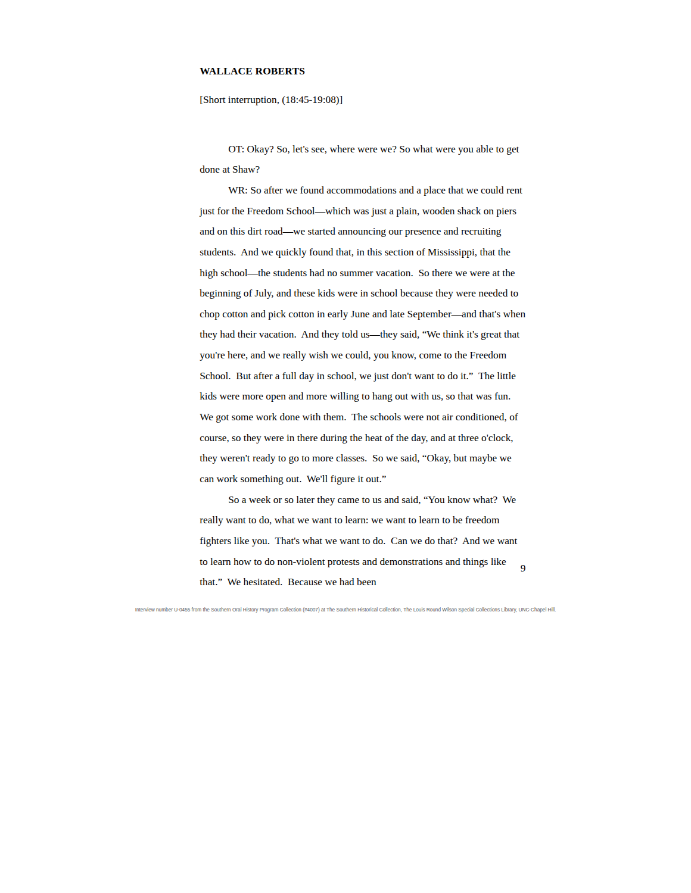WALLACE ROBERTS
[Short interruption, (18:45-19:08)]
OT: Okay? So, let's see, where were we? So what were you able to get done at Shaw?
WR: So after we found accommodations and a place that we could rent just for the Freedom School—which was just a plain, wooden shack on piers and on this dirt road—we started announcing our presence and recruiting students. And we quickly found that, in this section of Mississippi, that the high school—the students had no summer vacation. So there we were at the beginning of July, and these kids were in school because they were needed to chop cotton and pick cotton in early June and late September—and that's when they had their vacation. And they told us—they said, “We think it's great that you're here, and we really wish we could, you know, come to the Freedom School. But after a full day in school, we just don't want to do it.” The little kids were more open and more willing to hang out with us, so that was fun. We got some work done with them. The schools were not air conditioned, of course, so they were in there during the heat of the day, and at three o'clock, they weren't ready to go to more classes. So we said, “Okay, but maybe we can work something out. We'll figure it out.”
So a week or so later they came to us and said, “You know what? We really want to do, what we want to learn: we want to learn to be freedom fighters like you. That's what we want to do. Can we do that? And we want to learn how to do non-violent protests and demonstrations and things like that.” We hesitated. Because we had been
9
Interview number U-0455 from the Southern Oral History Program Collection (#4007) at The Southern Historical Collection, The Louis Round Wilson Special Collections Library, UNC-Chapel Hill.